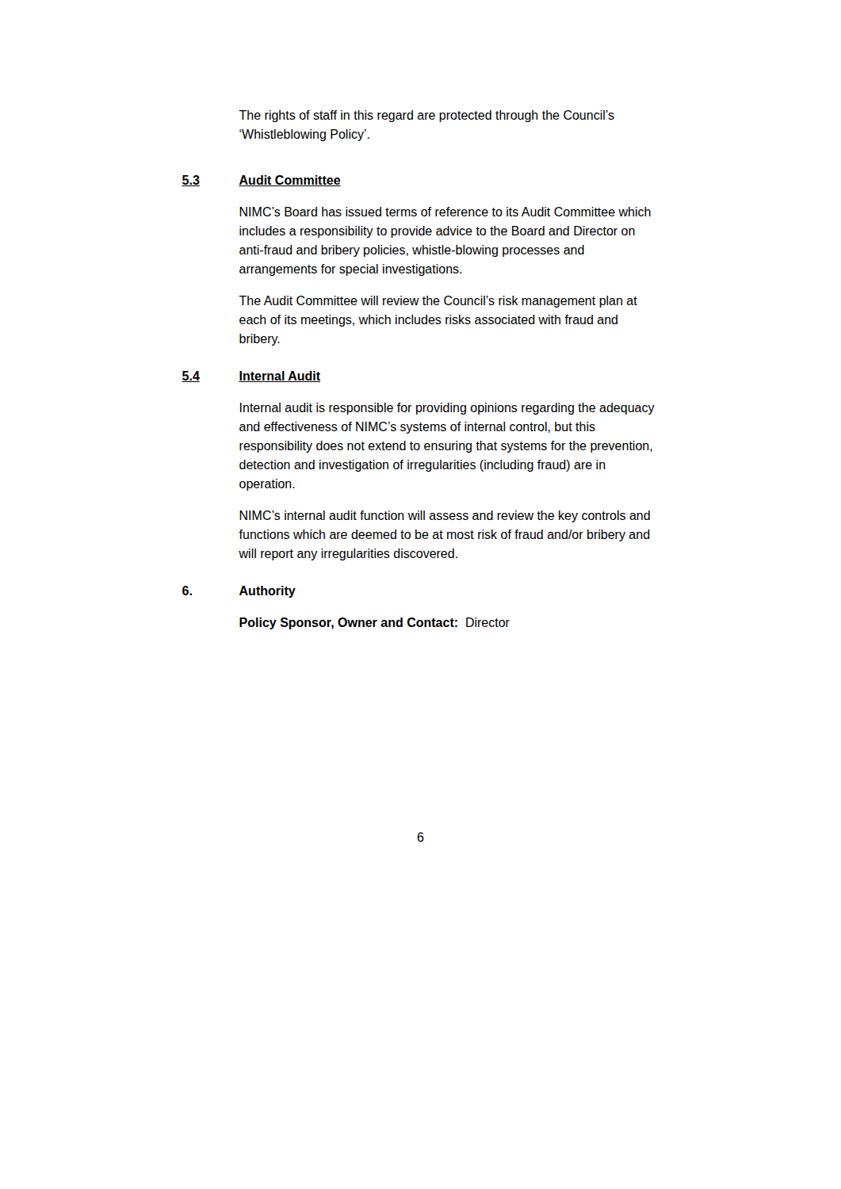The rights of staff in this regard are protected through the Council’s ‘Whistleblowing Policy’.
5.3
Audit Committee
NIMC’s Board has issued terms of reference to its Audit Committee which includes a responsibility to provide advice to the Board and Director on anti-fraud and bribery policies, whistle-blowing processes and arrangements for special investigations.
The Audit Committee will review the Council’s risk management plan at each of its meetings, which includes risks associated with fraud and bribery.
5.4
Internal Audit
Internal audit is responsible for providing opinions regarding the adequacy and effectiveness of NIMC’s systems of internal control, but this responsibility does not extend to ensuring that systems for the prevention, detection and investigation of irregularities (including fraud) are in operation.
NIMC’s internal audit function will assess and review the key controls and functions which are deemed to be at most risk of fraud and/or bribery and will report any irregularities discovered.
6.
Authority
Policy Sponsor, Owner and Contact: Director
6